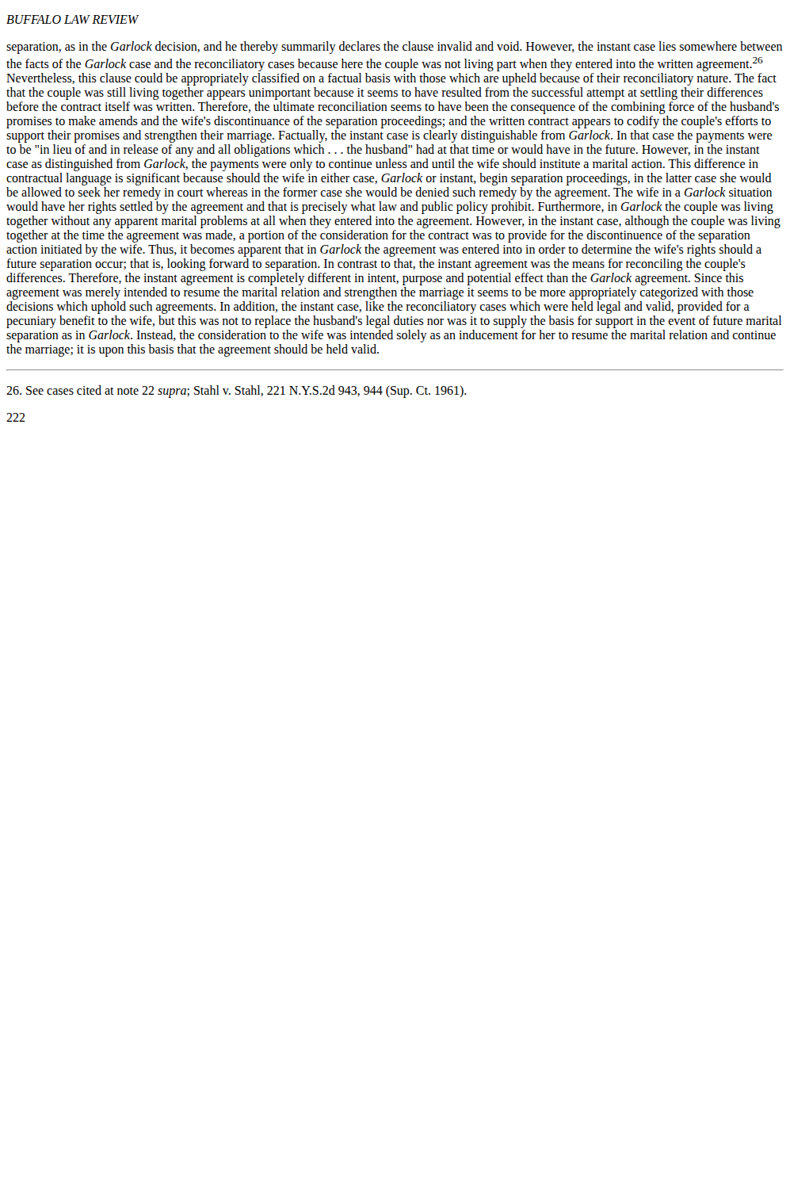BUFFALO LAW REVIEW
separation, as in the Garlock decision, and he thereby summarily declares the clause invalid and void. However, the instant case lies somewhere between the facts of the Garlock case and the reconciliatory cases because here the couple was not living part when they entered into the written agreement.26 Nevertheless, this clause could be appropriately classified on a factual basis with those which are upheld because of their reconciliatory nature. The fact that the couple was still living together appears unimportant because it seems to have resulted from the successful attempt at settling their differences before the contract itself was written. Therefore, the ultimate reconciliation seems to have been the consequence of the combining force of the husband's promises to make amends and the wife's discontinuance of the separation proceedings; and the written contract appears to codify the couple's efforts to support their promises and strengthen their marriage. Factually, the instant case is clearly distinguishable from Garlock. In that case the payments were to be "in lieu of and in release of any and all obligations which . . . the husband" had at that time or would have in the future. However, in the instant case as distinguished from Garlock, the payments were only to continue unless and until the wife should institute a marital action. This difference in contractual language is significant because should the wife in either case, Garlock or instant, begin separation proceedings, in the latter case she would be allowed to seek her remedy in court whereas in the former case she would be denied such remedy by the agreement. The wife in a Garlock situation would have her rights settled by the agreement and that is precisely what law and public policy prohibit. Furthermore, in Garlock the couple was living together without any apparent marital problems at all when they entered into the agreement. However, in the instant case, although the couple was living together at the time the agreement was made, a portion of the consideration for the contract was to provide for the discontinuence of the separation action initiated by the wife. Thus, it becomes apparent that in Garlock the agreement was entered into in order to determine the wife's rights should a future separation occur; that is, looking forward to separation. In contrast to that, the instant agreement was the means for reconciling the couple's differences. Therefore, the instant agreement is completely different in intent, purpose and potential effect than the Garlock agreement. Since this agreement was merely intended to resume the marital relation and strengthen the marriage it seems to be more appropriately categorized with those decisions which uphold such agreements. In addition, the instant case, like the reconciliatory cases which were held legal and valid, provided for a pecuniary benefit to the wife, but this was not to replace the husband's legal duties nor was it to supply the basis for support in the event of future marital separation as in Garlock. Instead, the consideration to the wife was intended solely as an inducement for her to resume the marital relation and continue the marriage; it is upon this basis that the agreement should be held valid.
26. See cases cited at note 22 supra; Stahl v. Stahl, 221 N.Y.S.2d 943, 944 (Sup. Ct. 1961).
222